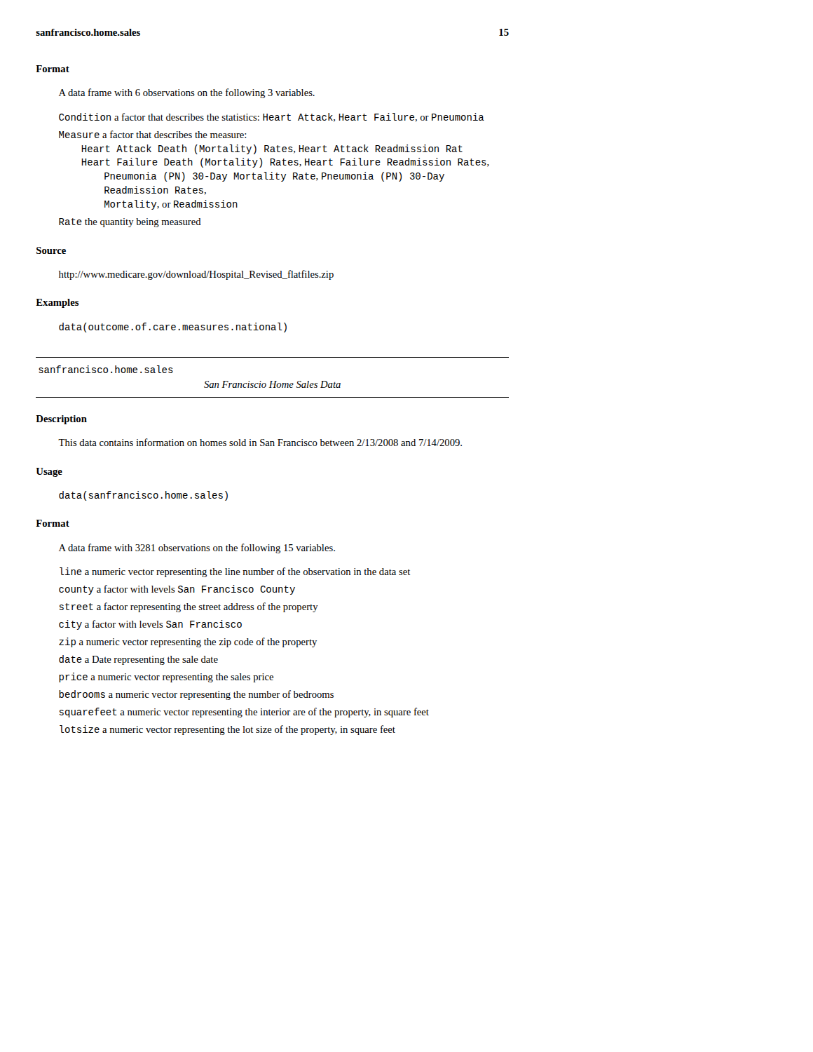sanfrancisco.home.sales 15
Format
A data frame with 6 observations on the following 3 variables.
Condition a factor that describes the statistics: Heart Attack, Heart Failure, or Pneumonia
Measure a factor that describes the measure: Heart Attack Death (Mortality) Rates, Heart Attack Readmission Rat
Heart Failure Death (Mortality) Rates, Heart Failure Readmission Rates,
Pneumonia (PN) 30-Day Mortality Rate, Pneumonia (PN) 30-Day Readmission Rates,
Mortality, or Readmission
Rate the quantity being measured
Source
http://www.medicare.gov/download/Hospital_Revised_flatfiles.zip
Examples
data(outcome.of.care.measures.national)
sanfrancisco.home.sales
San Franciscio Home Sales Data
Description
This data contains information on homes sold in San Francisco between 2/13/2008 and 7/14/2009.
Usage
data(sanfrancisco.home.sales)
Format
A data frame with 3281 observations on the following 15 variables.
line a numeric vector representing the line number of the observation in the data set
county a factor with levels San Francisco County
street a factor representing the street address of the property
city a factor with levels San Francisco
zip a numeric vector representing the zip code of the property
date a Date representing the sale date
price a numeric vector representing the sales price
bedrooms a numeric vector representing the number of bedrooms
squarefeet a numeric vector representing the interior are of the property, in square feet
lotsize a numeric vector representing the lot size of the property, in square feet